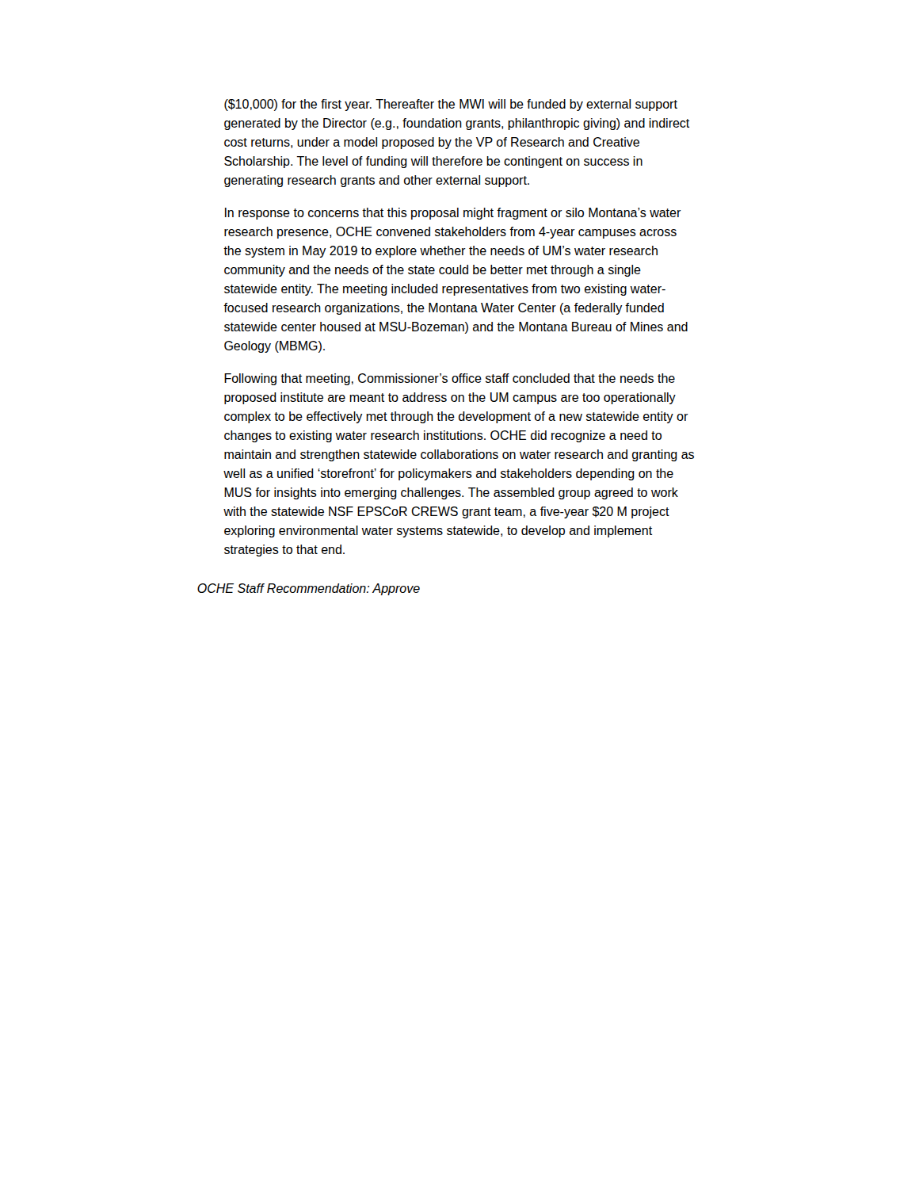($10,000) for the first year. Thereafter the MWI will be funded by external support generated by the Director (e.g., foundation grants, philanthropic giving) and indirect cost returns, under a model proposed by the VP of Research and Creative Scholarship. The level of funding will therefore be contingent on success in generating research grants and other external support.
In response to concerns that this proposal might fragment or silo Montana’s water research presence, OCHE convened stakeholders from 4-year campuses across the system in May 2019 to explore whether the needs of UM’s water research community and the needs of the state could be better met through a single statewide entity. The meeting included representatives from two existing water-focused research organizations, the Montana Water Center (a federally funded statewide center housed at MSU-Bozeman) and the Montana Bureau of Mines and Geology (MBMG).
Following that meeting, Commissioner’s office staff concluded that the needs the proposed institute are meant to address on the UM campus are too operationally complex to be effectively met through the development of a new statewide entity or changes to existing water research institutions. OCHE did recognize a need to maintain and strengthen statewide collaborations on water research and granting as well as a unified ‘storefront’ for policymakers and stakeholders depending on the MUS for insights into emerging challenges. The assembled group agreed to work with the statewide NSF EPSCoR CREWS grant team, a five-year $20 M project exploring environmental water systems statewide, to develop and implement strategies to that end.
OCHE Staff Recommendation: Approve